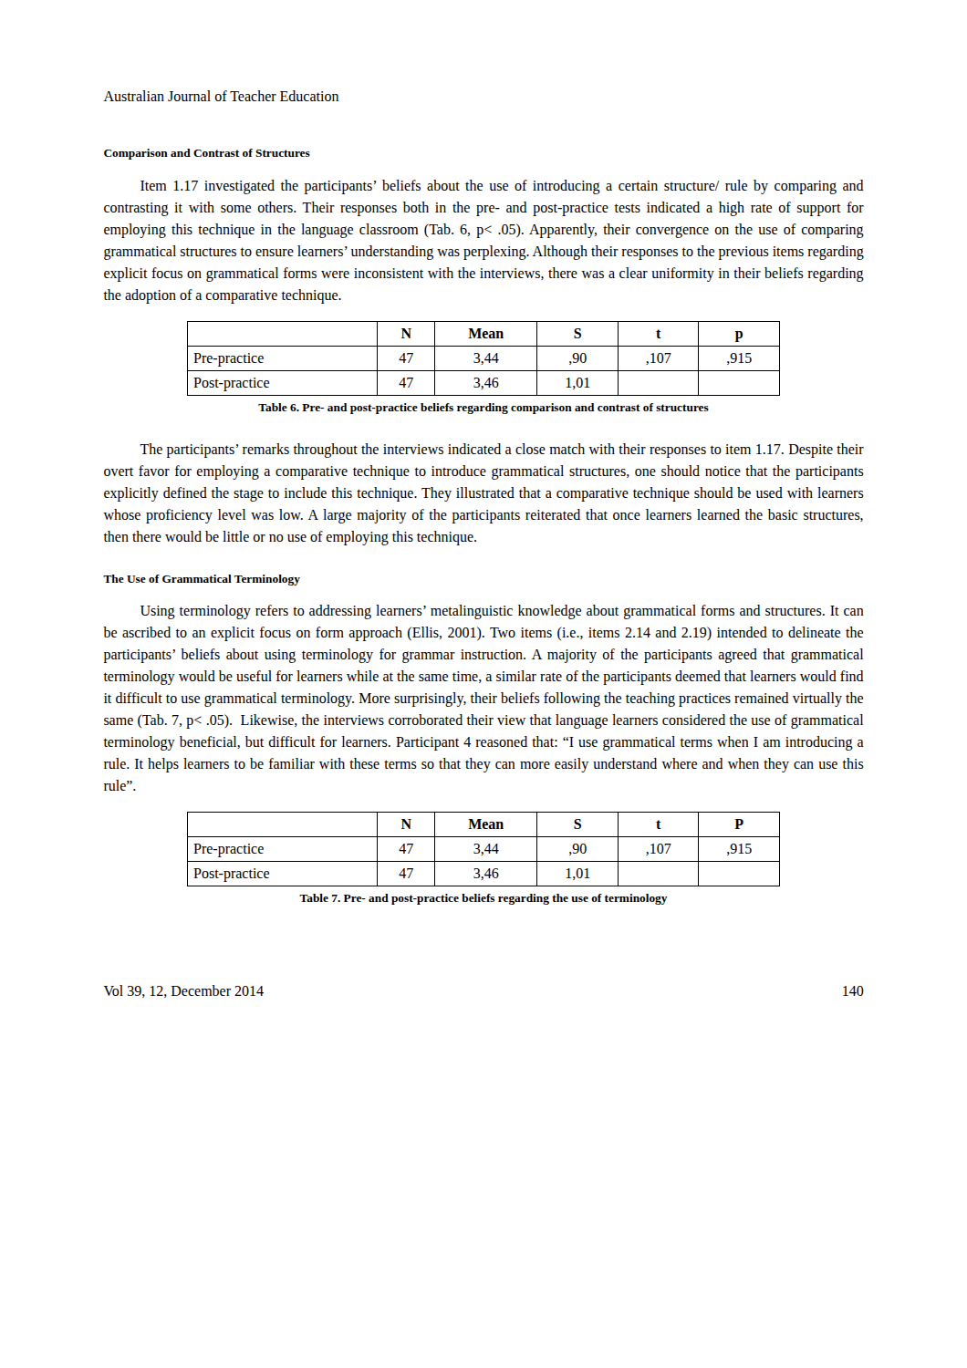Australian Journal of Teacher Education
Comparison and Contrast of Structures
Item 1.17 investigated the participants’ beliefs about the use of introducing a certain structure/ rule by comparing and contrasting it with some others. Their responses both in the pre- and post-practice tests indicated a high rate of support for employing this technique in the language classroom (Tab. 6, p< .05). Apparently, their convergence on the use of comparing grammatical structures to ensure learners’ understanding was perplexing. Although their responses to the previous items regarding explicit focus on grammatical forms were inconsistent with the interviews, there was a clear uniformity in their beliefs regarding the adoption of a comparative technique.
| | N | Mean | S | t | p |
| --- | --- | --- | --- | --- | --- |
| Pre-practice | 47 | 3,44 | ,90 | ,107 | ,915 |
| Post-practice | 47 | 3,46 | 1,01 | | |
Table 6. Pre- and post-practice beliefs regarding comparison and contrast of structures
The participants’ remarks throughout the interviews indicated a close match with their responses to item 1.17. Despite their overt favor for employing a comparative technique to introduce grammatical structures, one should notice that the participants explicitly defined the stage to include this technique. They illustrated that a comparative technique should be used with learners whose proficiency level was low. A large majority of the participants reiterated that once learners learned the basic structures, then there would be little or no use of employing this technique.
The Use of Grammatical Terminology
Using terminology refers to addressing learners’ metalinguistic knowledge about grammatical forms and structures. It can be ascribed to an explicit focus on form approach (Ellis, 2001). Two items (i.e., items 2.14 and 2.19) intended to delineate the participants’ beliefs about using terminology for grammar instruction. A majority of the participants agreed that grammatical terminology would be useful for learners while at the same time, a similar rate of the participants deemed that learners would find it difficult to use grammatical terminology. More surprisingly, their beliefs following the teaching practices remained virtually the same (Tab. 7, p< .05). Likewise, the interviews corroborated their view that language learners considered the use of grammatical terminology beneficial, but difficult for learners. Participant 4 reasoned that: “I use grammatical terms when I am introducing a rule. It helps learners to be familiar with these terms so that they can more easily understand where and when they can use this rule”.
| | N | Mean | S | t | P |
| --- | --- | --- | --- | --- | --- |
| Pre-practice | 47 | 3,44 | ,90 | ,107 | ,915 |
| Post-practice | 47 | 3,46 | 1,01 | | |
Table 7. Pre- and post-practice beliefs regarding the use of terminology
Vol 39, 12, December 2014 140